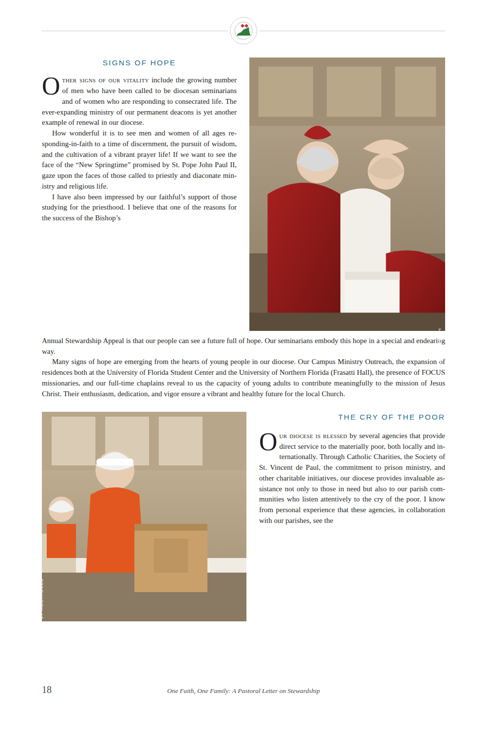Signs of Hope
Other signs of our vitality include the growing number of men who have been called to be diocesan seminarians and of women who are responding to consecrated life. The ever-expanding ministry of our permanent deacons is yet another example of renewal in our diocese.
How wonderful it is to see men and women of all ages responding-in-faith to a time of discernment, the pursuit of wisdom, and the cultivation of a vibrant prayer life! If we want to see the face of the “New Springtime” promised by St. Pope John Paul II, gaze upon the faces of those called to priestly and diaconate ministry and religious life.
I have also been impressed by our faithful’s support of those studying for the priesthood. I believe that one of the reasons for the success of the Bishop’s
Scott Smith
Annual Stewardship Appeal is that our people can see a future full of hope. Our seminarians embody this hope in a special and endearing way.
Many signs of hope are emerging from the hearts of young people in our diocese. Our Campus Ministry Outreach, the expansion of residences both at the University of Florida Student Center and the University of Northern Florida (Frasatti Hall), the presence of FOCUS missionaries, and our full-time chaplains reveal to us the capacity of young adults to contribute meaningfully to the mission of Jesus Christ. Their enthusiasm, dedication, and vigor ensure a vibrant and healthy future for the local Church.
JT Rodriguez
The Cry of the Poor
Our diocese is blessed by several agencies that provide direct service to the materially poor, both locally and internationally. Through Catholic Charities, the Society of St. Vincent de Paul, the commitment to prison ministry, and other charitable initiatives, our diocese provides invaluable assistance not only to those in need but also to our parish communities who listen attentively to the cry of the poor. I know from personal experience that these agencies, in collaboration with our parishes, see the
18
One Faith, One Family: A Pastoral Letter on Stewardship